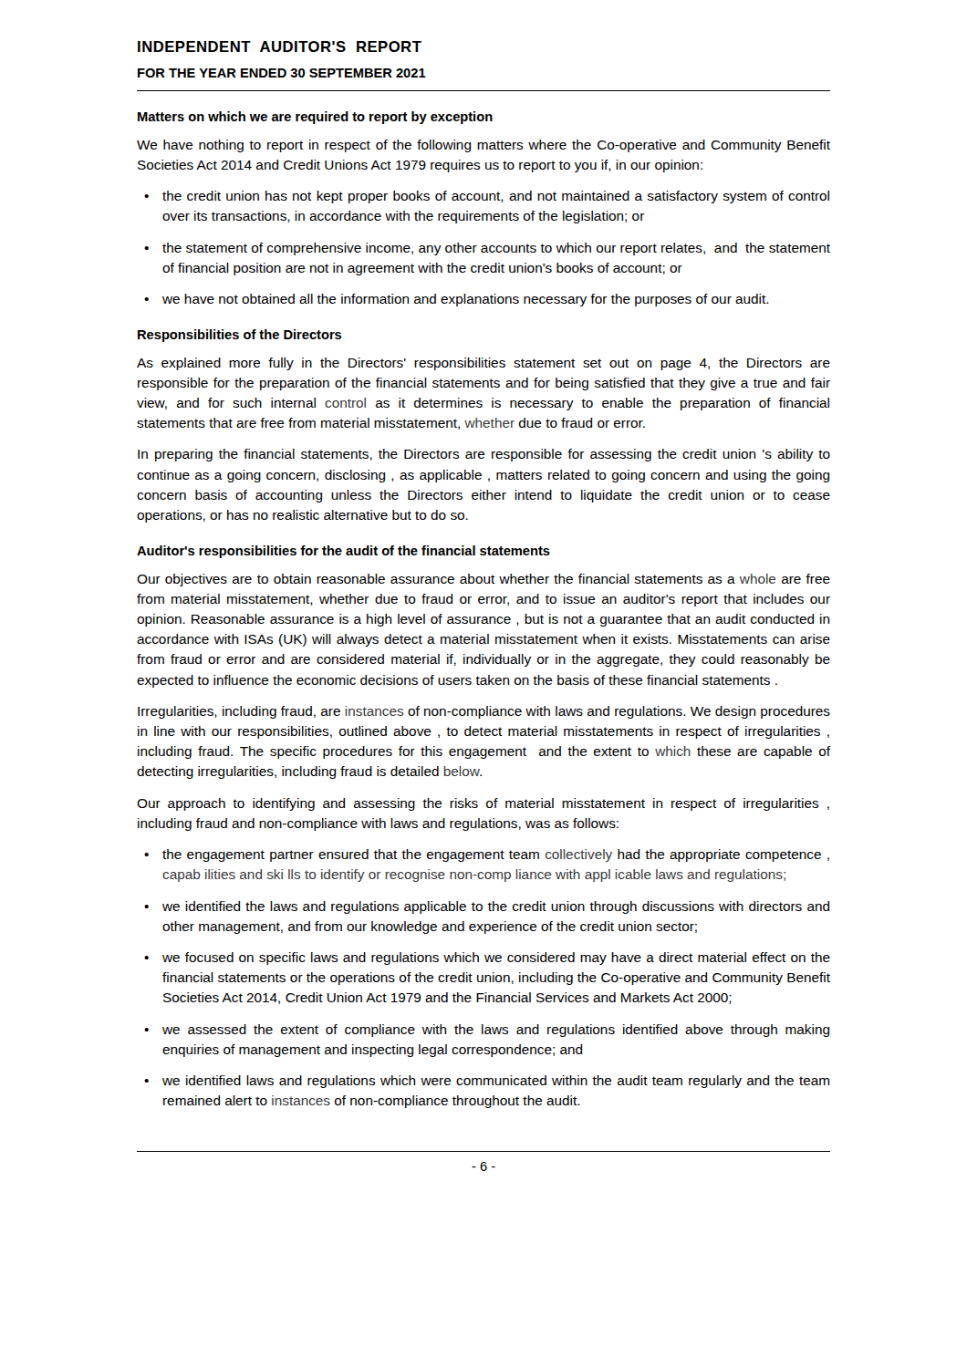INDEPENDENT AUDITOR'S REPORT
FOR THE YEAR ENDED 30 SEPTEMBER 2021
Matters on which we are required to report by exception
We have nothing to report in respect of the following matters where the Co-operative and Community Benefit Societies Act 2014 and Credit Unions Act 1979 requires us to report to you if, in our opinion:
the credit union has not kept proper books of account, and not maintained a satisfactory system of control over its transactions, in accordance with the requirements of the legislation; or
the statement of comprehensive income, any other accounts to which our report relates, and the statement of financial position are not in agreement with the credit union's books of account; or
we have not obtained all the information and explanations necessary for the purposes of our audit.
Responsibilities of the Directors
As explained more fully in the Directors' responsibilities statement set out on page 4, the Directors are responsible for the preparation of the financial statements and for being satisfied that they give a true and fair view, and for such internal control as it determines is necessary to enable the preparation of financial statements that are free from material misstatement, whether due to fraud or error.
In preparing the financial statements, the Directors are responsible for assessing the credit union 's ability to continue as a going concern, disclosing , as applicable , matters related to going concern and using the going concern basis of accounting unless the Directors either intend to liquidate the credit union or to cease operations, or has no realistic alternative but to do so.
Auditor's responsibilities for the audit of the financial statements
Our objectives are to obtain reasonable assurance about whether the financial statements as a whole are free from material misstatement, whether due to fraud or error, and to issue an auditor's report that includes our opinion. Reasonable assurance is a high level of assurance , but is not a guarantee that an audit conducted in accordance with ISAs (UK) will always detect a material misstatement when it exists. Misstatements can arise from fraud or error and are considered material if, individually or in the aggregate, they could reasonably be expected to influence the economic decisions of users taken on the basis of these financial statements .
Irregularities, including fraud, are instances of non-compliance with laws and regulations. We design procedures in line with our responsibilities, outlined above , to detect material misstatements in respect of irregularities , including fraud. The specific procedures for this engagement and the extent to which these are capable of detecting irregularities, including fraud is detailed below.
Our approach to identifying and assessing the risks of material misstatement in respect of irregularities , including fraud and non-compliance with laws and regulations, was as follows:
the engagement partner ensured that the engagement team collectively had the appropriate competence , capab ilities and ski lls to identify or recognise non-comp liance with appl icable laws and regulations;
we identified the laws and regulations applicable to the credit union through discussions with directors and other management, and from our knowledge and experience of the credit union sector;
we focused on specific laws and regulations which we considered may have a direct material effect on the financial statements or the operations of the credit union, including the Co-operative and Community Benefit Societies Act 2014, Credit Union Act 1979 and the Financial Services and Markets Act 2000;
we assessed the extent of compliance with the laws and regulations identified above through making enquiries of management and inspecting legal correspondence; and
we identified laws and regulations which were communicated within the audit team regularly and the team remained alert to instances of non-compliance throughout the audit.
- 6 -